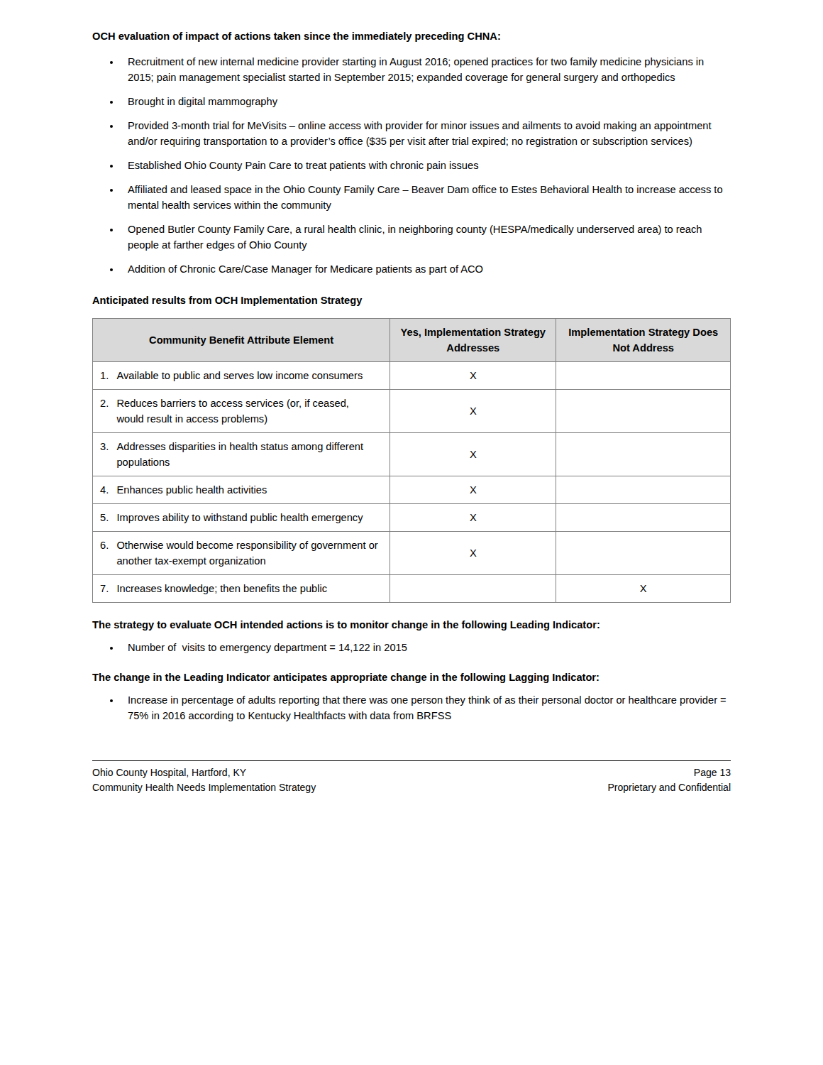OCH evaluation of impact of actions taken since the immediately preceding CHNA:
Recruitment of new internal medicine provider starting in August 2016; opened practices for two family medicine physicians in 2015; pain management specialist started in September 2015; expanded coverage for general surgery and orthopedics
Brought in digital mammography
Provided 3-month trial for MeVisits – online access with provider for minor issues and ailments to avoid making an appointment and/or requiring transportation to a provider’s office ($35 per visit after trial expired; no registration or subscription services)
Established Ohio County Pain Care to treat patients with chronic pain issues
Affiliated and leased space in the Ohio County Family Care – Beaver Dam office to Estes Behavioral Health to increase access to mental health services within the community
Opened Butler County Family Care, a rural health clinic, in neighboring county (HESPA/medically underserved area) to reach people at farther edges of Ohio County
Addition of Chronic Care/Case Manager for Medicare patients as part of ACO
Anticipated results from OCH Implementation Strategy
| Community Benefit Attribute Element | Yes, Implementation Strategy Addresses | Implementation Strategy Does Not Address |
| --- | --- | --- |
| 1. Available to public and serves low income consumers | X | |
| 2. Reduces barriers to access services (or, if ceased, would result in access problems) | X | |
| 3. Addresses disparities in health status among different populations | X | |
| 4. Enhances public health activities | X | |
| 5. Improves ability to withstand public health emergency | X | |
| 6. Otherwise would become responsibility of government or another tax-exempt organization | X | |
| 7. Increases knowledge; then benefits the public | | X |
The strategy to evaluate OCH intended actions is to monitor change in the following Leading Indicator:
Number of visits to emergency department = 14,122 in 2015
The change in the Leading Indicator anticipates appropriate change in the following Lagging Indicator:
Increase in percentage of adults reporting that there was one person they think of as their personal doctor or healthcare provider = 75% in 2016 according to Kentucky Healthfacts with data from BRFSS
Ohio County Hospital, Hartford, KY
Page 13
Community Health Needs Implementation Strategy
Proprietary and Confidential